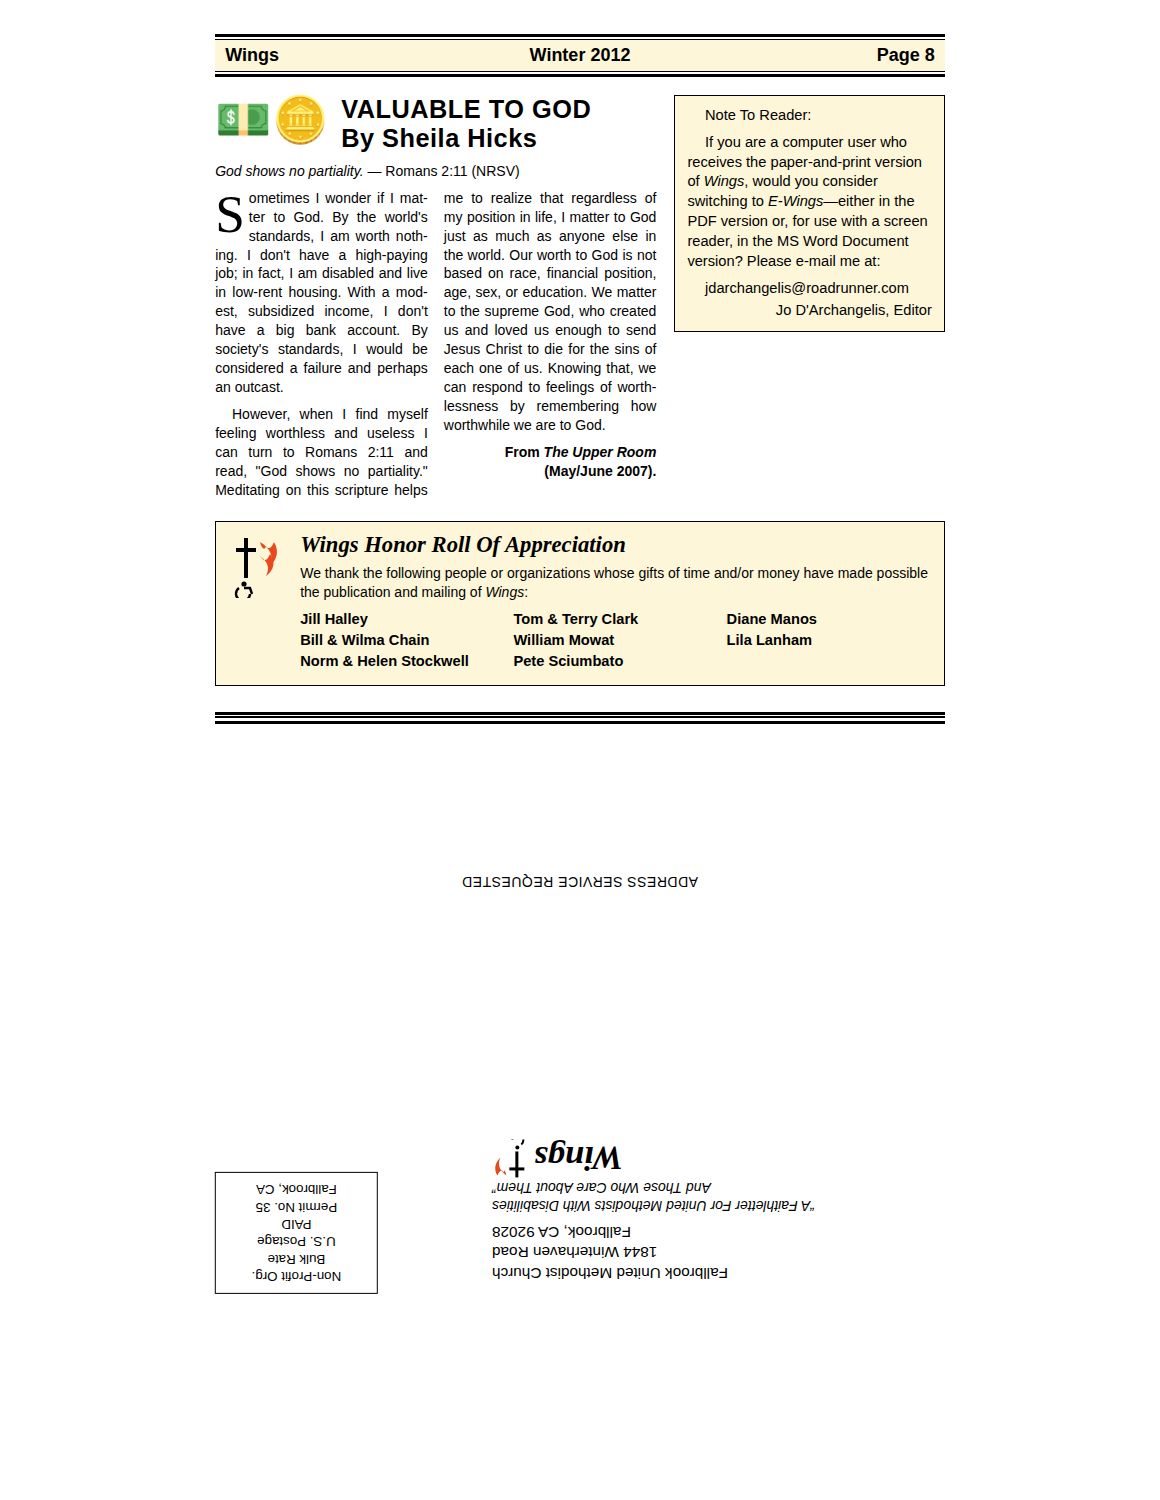Wings Winter 2012 Page 8
💵🪙
VALUABLE TO GOD By Sheila Hicks
God shows no partiality. — Romans 2:11 (NRSV)
Sometimes I wonder if I matter to God. By the world's standards, I am worth nothing. I don't have a high-paying job; in fact, I am disabled and live in low-rent housing. With a modest, subsidized income, I don't have a big bank account. By society's standards, I would be considered a failure and perhaps an outcast.
However, when I find myself feeling worthless and useless I can turn to Romans 2:11 and read, "God shows no partiality." Meditating on this scripture helps me to realize that regardless of my position in life, I matter to God just as much as anyone else in the world. Our worth to God is not based on race, financial position, age, sex, or education. We matter to the supreme God, who created us and loved us enough to send Jesus Christ to die for the sins of each one of us. Knowing that, we can respond to feelings of worthlessness by remembering how worthwhile we are to God.
From The Upper Room
(May/June 2007).
Note To Reader:
If you are a computer user who receives the paper-and-print version of Wings, would you consider switching to E-Wings—either in the PDF version or, for use with a screen reader, in the MS Word Document version? Please e-mail me at:
jdarchangelis@roadrunner.com
Jo D'Archangelis, Editor
Wings Honor Roll Of Appreciation
We thank the following people or organizations whose gifts of time and/or money have made possible the publication and mailing of Wings:
Jill Halley
Bill & Wilma Chain
Norm & Helen Stockwell
Tom & Terry Clark
William Mowat
Pete Sciumbato
Diane Manos
Lila Lanham
ADDRESS SERVICE REQUESTED
Fallbrook United Methodist Church
1844 Winterhaven Road
Fallbrook, CA 92028
“A Faithletter For United Methodists With Disabilities
And Those Who Care About Them”
Wings
Non-Profit Org.
Bulk Rate
U.S. Postage
PAID
Permit No. 35
Fallbrook, CA